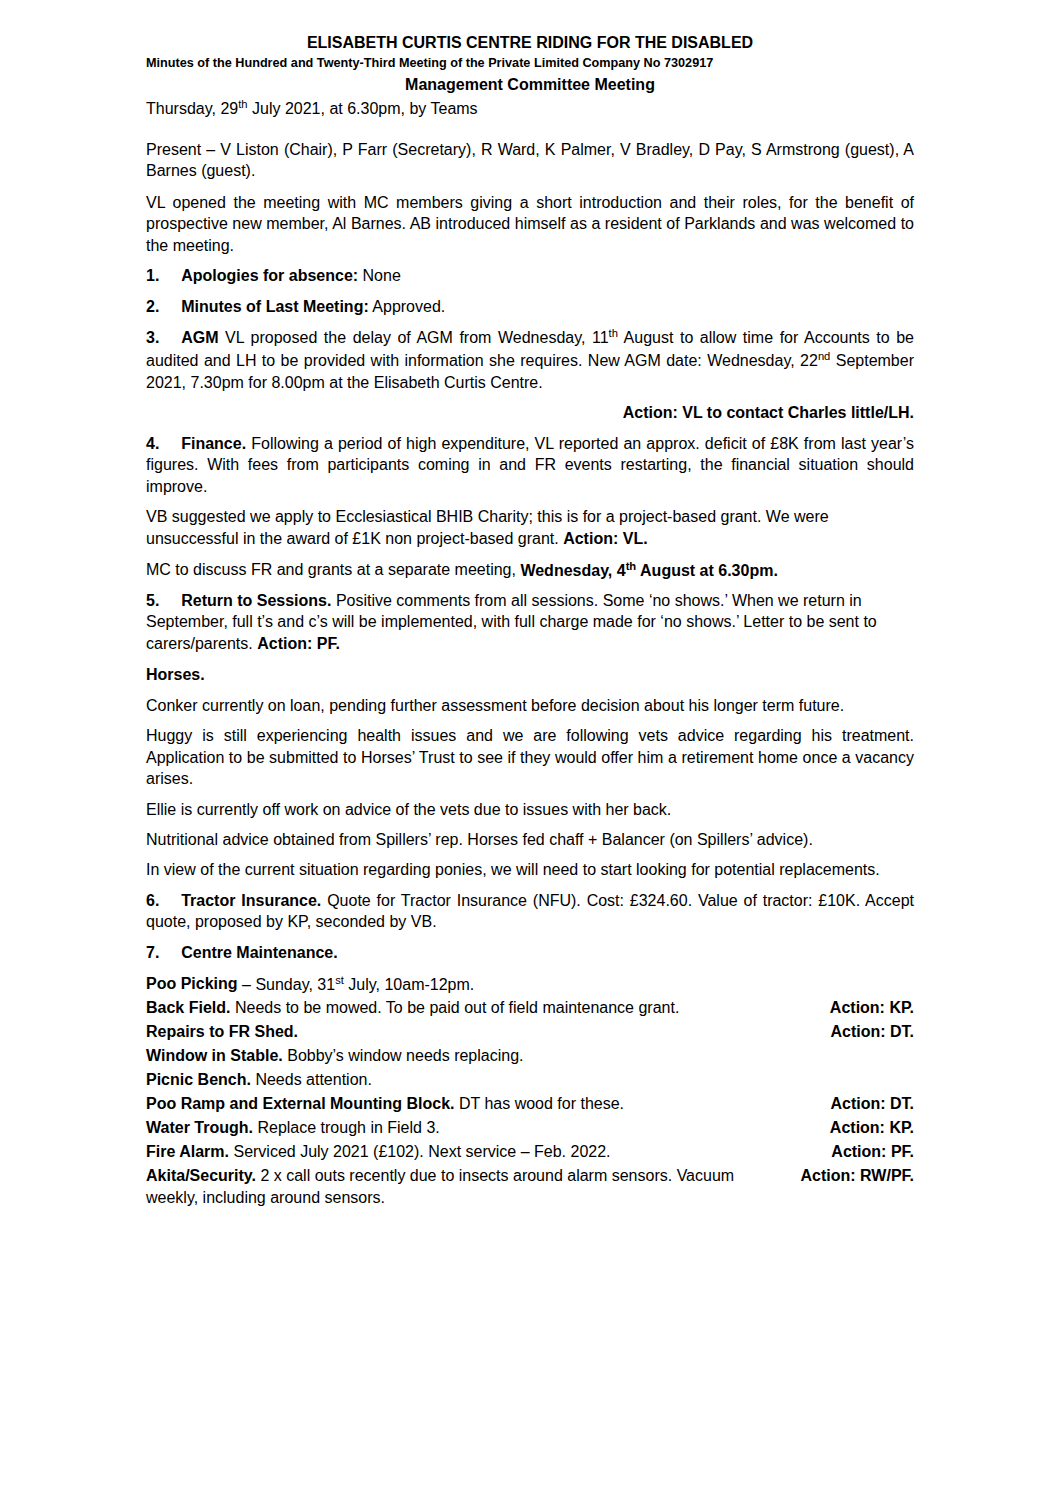Elisabeth Curtis Centre Riding for the Disabled
Minutes of the Hundred and Twenty-Third Meeting of the Private Limited Company No 7302917
Management Committee Meeting
Thursday, 29th July 2021, at 6.30pm, by Teams
Present – V Liston (Chair), P Farr (Secretary), R Ward, K Palmer, V Bradley, D Pay, S Armstrong (guest), A Barnes (guest).
VL opened the meeting with MC members giving a short introduction and their roles, for the benefit of prospective new member, Al Barnes. AB introduced himself as a resident of Parklands and was welcomed to the meeting.
1. Apologies for absence: None
2. Minutes of Last Meeting: Approved.
3. AGM VL proposed the delay of AGM from Wednesday, 11th August to allow time for Accounts to be audited and LH to be provided with information she requires. New AGM date: Wednesday, 22nd September 2021, 7.30pm for 8.00pm at the Elisabeth Curtis Centre.
Action: VL to contact Charles little/LH.
4. Finance. Following a period of high expenditure, VL reported an approx. deficit of £8K from last year’s figures. With fees from participants coming in and FR events restarting, the financial situation should improve.
VB suggested we apply to Ecclesiastical BHIB Charity; this is for a project-based grant. We were unsuccessful in the award of £1K non project-based grant. Action: VL.
MC to discuss FR and grants at a separate meeting, Wednesday, 4th August at 6.30pm.
5. Return to Sessions. Positive comments from all sessions. Some ‘no shows.’ When we return in September, full t’s and c’s will be implemented, with full charge made for ‘no shows.’ Letter to be sent to carers/parents. Action: PF.
Horses.
Conker currently on loan, pending further assessment before decision about his longer term future.
Huggy is still experiencing health issues and we are following vets advice regarding his treatment. Application to be submitted to Horses’ Trust to see if they would offer him a retirement home once a vacancy arises.
Ellie is currently off work on advice of the vets due to issues with her back.
Nutritional advice obtained from Spillers’ rep. Horses fed chaff + Balancer (on Spillers’ advice).
In view of the current situation regarding ponies, we will need to start looking for potential replacements.
6. Tractor Insurance. Quote for Tractor Insurance (NFU). Cost: £324.60. Value of tractor: £10K. Accept quote, proposed by KP, seconded by VB.
7. Centre Maintenance.
Poo Picking
– Sunday, 31st July, 10am-12pm.
Back Field.
Needs to be mowed. To be paid out of field maintenance grant.
Action: KP.
Repairs to FR Shed.
Action: DT.
Window in Stable.
Bobby’s window needs replacing.
Picnic Bench.
Needs attention.
Poo Ramp and External Mounting Block.
DT has wood for these.
Action: DT.
Water Trough.
Replace trough in Field 3.
Action: KP.
Fire Alarm.
Serviced July 2021 (£102). Next service – Feb. 2022.
Action: PF.
Akita/Security.
2 x call outs recently due to insects around alarm sensors. Vacuum weekly, including around sensors.
Action: RW/PF.